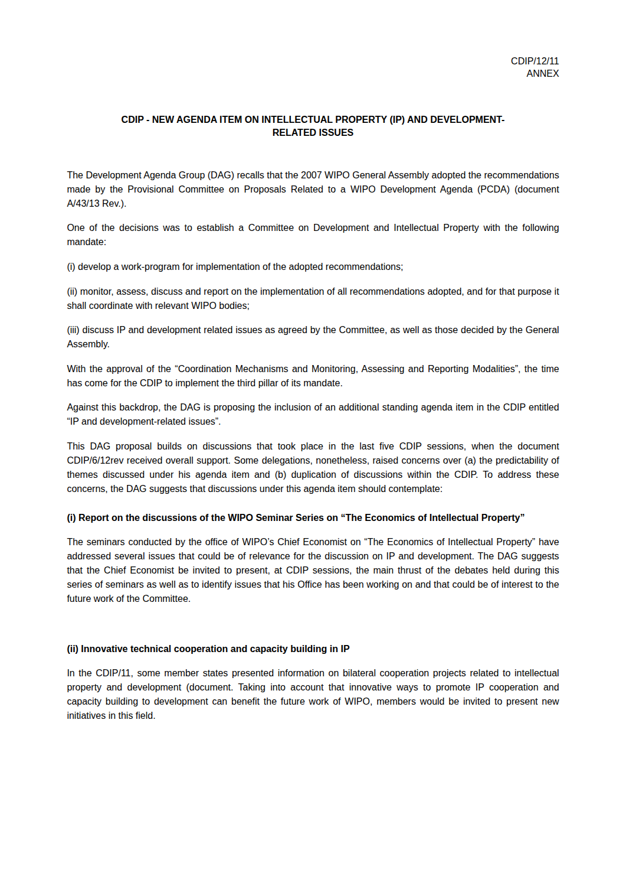CDIP/12/11
ANNEX
CDIP - NEW AGENDA ITEM ON INTELLECTUAL PROPERTY (IP) AND DEVELOPMENT-RELATED ISSUES
The Development Agenda Group (DAG) recalls that the 2007 WIPO General Assembly adopted the recommendations made by the Provisional Committee on Proposals Related to a WIPO Development Agenda (PCDA) (document A/43/13 Rev.).
One of the decisions was to establish a Committee on Development and Intellectual Property with the following mandate:
(i) develop a work-program for implementation of the adopted recommendations;
(ii) monitor, assess, discuss and report on the implementation of all recommendations adopted, and for that purpose it shall coordinate with relevant WIPO bodies;
(iii) discuss IP and development related issues as agreed by the Committee, as well as those decided by the General Assembly.
With the approval of the “Coordination Mechanisms and Monitoring, Assessing and Reporting Modalities”, the time has come for the CDIP to implement the third pillar of its mandate.
Against this backdrop, the DAG is proposing the inclusion of an additional standing agenda item in the CDIP entitled “IP and development-related issues”.
This DAG proposal builds on discussions that took place in the last five CDIP sessions, when the document CDIP/6/12rev received overall support. Some delegations, nonetheless, raised concerns over (a) the predictability of themes discussed under his agenda item and (b) duplication of discussions within the CDIP. To address these concerns, the DAG suggests that discussions under this agenda item should contemplate:
(i) Report on the discussions of the WIPO Seminar Series on “The Economics of Intellectual Property”
The seminars conducted by the office of WIPO’s Chief Economist on “The Economics of Intellectual Property” have addressed several issues that could be of relevance for the discussion on IP and development. The DAG suggests that the Chief Economist be invited to present, at CDIP sessions, the main thrust of the debates held during this series of seminars as well as to identify issues that his Office has been working on and that could be of interest to the future work of the Committee.
(ii) Innovative technical cooperation and capacity building in IP
In the CDIP/11, some member states presented information on bilateral cooperation projects related to intellectual property and development (document. Taking into account that innovative ways to promote IP cooperation and capacity building to development can benefit the future work of WIPO, members would be invited to present new initiatives in this field.